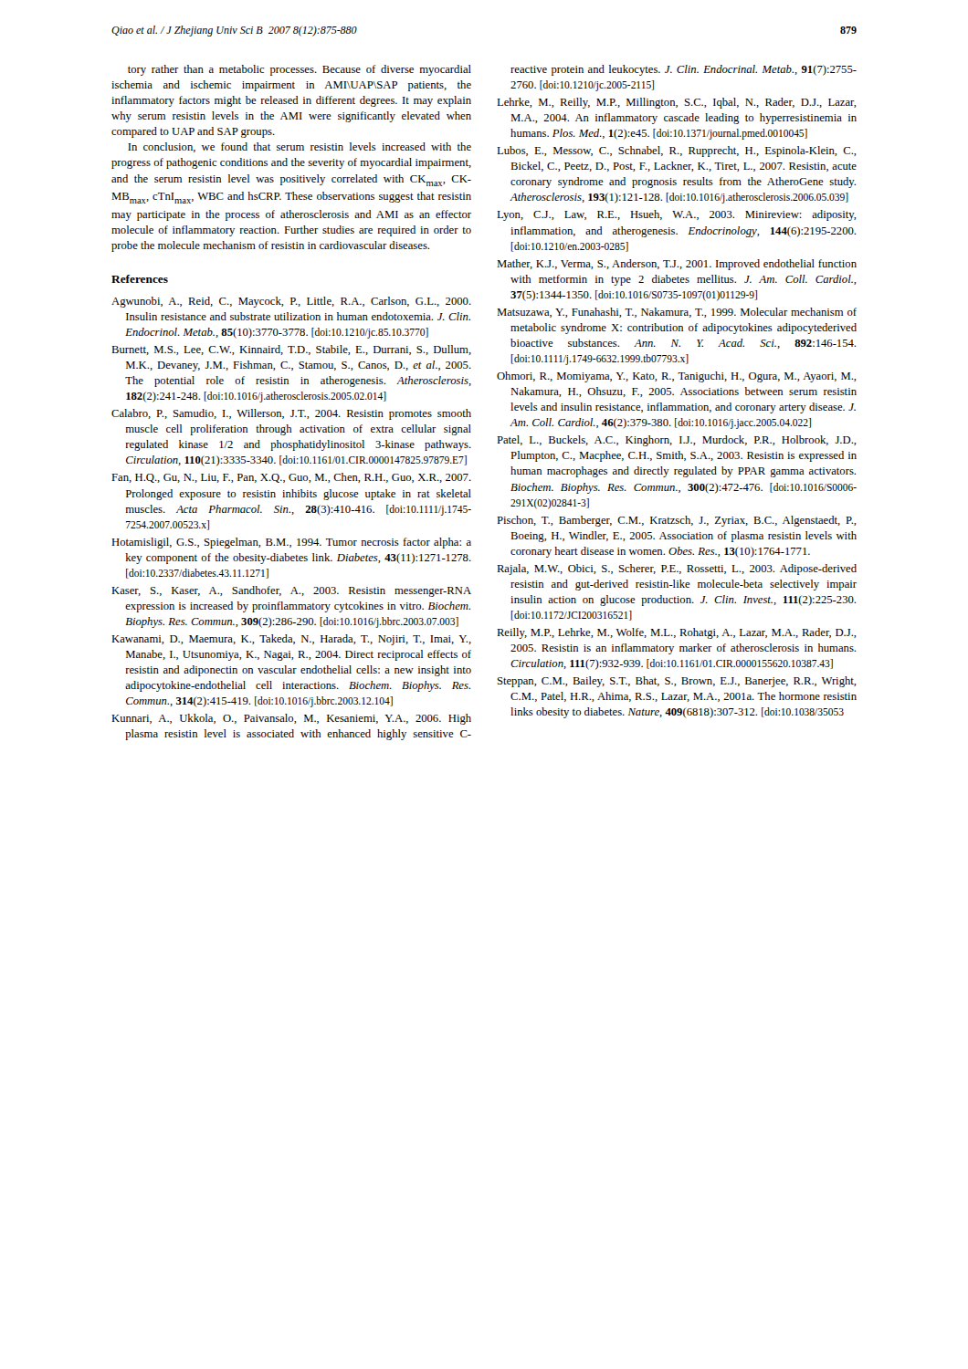Qiao et al. / J Zhejiang Univ Sci B 2007 8(12):875-880 879
tory rather than a metabolic processes. Because of diverse myocardial ischemia and ischemic impairment in AMI\UAP\SAP patients, the inflammatory factors might be released in different degrees. It may explain why serum resistin levels in the AMI were significantly elevated when compared to UAP and SAP groups.
In conclusion, we found that serum resistin levels increased with the progress of pathogenic conditions and the severity of myocardial impairment, and the serum resistin level was positively correlated with CKmax, CK-MBmax, cTnImax, WBC and hsCRP. These observations suggest that resistin may participate in the process of atherosclerosis and AMI as an effector molecule of inflammatory reaction. Further studies are required in order to probe the molecule mechanism of resistin in cardiovascular diseases.
References
Agwunobi, A., Reid, C., Maycock, P., Little, R.A., Carlson, G.L., 2000. Insulin resistance and substrate utilization in human endotoxemia. J. Clin. Endocrinol. Metab., 85(10):3770-3778. [doi:10.1210/jc.85.10.3770]
Burnett, M.S., Lee, C.W., Kinnaird, T.D., Stabile, E., Durrani, S., Dullum, M.K., Devaney, J.M., Fishman, C., Stamou, S., Canos, D., et al., 2005. The potential role of resistin in atherogenesis. Atherosclerosis, 182(2):241-248. [doi:10.1016/j.atherosclerosis.2005.02.014]
Calabro, P., Samudio, I., Willerson, J.T., 2004. Resistin promotes smooth muscle cell proliferation through activation of extra cellular signal regulated kinase 1/2 and phosphatidylinositol 3-kinase pathways. Circulation, 110(21):3335-3340. [doi:10.1161/01.CIR.0000147825.97879.E7]
Fan, H.Q., Gu, N., Liu, F., Pan, X.Q., Guo, M., Chen, R.H., Guo, X.R., 2007. Prolonged exposure to resistin inhibits glucose uptake in rat skeletal muscles. Acta Pharmacol. Sin., 28(3):410-416. [doi:10.1111/j.1745-7254.2007.00523.x]
Hotamisligil, G.S., Spiegelman, B.M., 1994. Tumor necrosis factor alpha: a key component of the obesity-diabetes link. Diabetes, 43(11):1271-1278. [doi:10.2337/diabetes.43.11.1271]
Kaser, S., Kaser, A., Sandhofer, A., 2003. Resistin messenger-RNA expression is increased by proinflammatory cytcokines in vitro. Biochem. Biophys. Res. Commun., 309(2):286-290. [doi:10.1016/j.bbrc.2003.07.003]
Kawanami, D., Maemura, K., Takeda, N., Harada, T., Nojiri, T., Imai, Y., Manabe, I., Utsunomiya, K., Nagai, R., 2004. Direct reciprocal effects of resistin and adiponectin on vascular endothelial cells: a new insight into adipocytokine-endothelial cell interactions. Biochem. Biophys. Res. Commun., 314(2):415-419. [doi:10.1016/j.bbrc.2003.12.104]
Kunnari, A., Ukkola, O., Paivansalo, M., Kesaniemi, Y.A., 2006. High plasma resistin level is associated with enhanced highly sensitive C-reactive protein and leukocytes. J. Clin. Endocrinal. Metab., 91(7):2755-2760. [doi:10.1210/jc.2005-2115]
Lehrke, M., Reilly, M.P., Millington, S.C., Iqbal, N., Rader, D.J., Lazar, M.A., 2004. An inflammatory cascade leading to hyperresistinemia in humans. Plos. Med., 1(2):e45. [doi:10.1371/journal.pmed.0010045]
Lubos, E., Messow, C., Schnabel, R., Rupprecht, H., Espinola-Klein, C., Bickel, C., Peetz, D., Post, F., Lackner, K., Tiret, L., 2007. Resistin, acute coronary syndrome and prognosis results from the AtheroGene study. Atherosclerosis, 193(1):121-128. [doi:10.1016/j.atherosclerosis.2006.05.039]
Lyon, C.J., Law, R.E., Hsueh, W.A., 2003. Minireview: adiposity, inflammation, and atherogenesis. Endocrinology, 144(6):2195-2200. [doi:10.1210/en.2003-0285]
Mather, K.J., Verma, S., Anderson, T.J., 2001. Improved endothelial function with metformin in type 2 diabetes mellitus. J. Am. Coll. Cardiol., 37(5):1344-1350. [doi:10.1016/S0735-1097(01)01129-9]
Matsuzawa, Y., Funahashi, T., Nakamura, T., 1999. Molecular mechanism of metabolic syndrome X: contribution of adipocytokines adipocytederived bioactive substances. Ann. N. Y. Acad. Sci., 892:146-154. [doi:10.1111/j.1749-6632.1999.tb07793.x]
Ohmori, R., Momiyama, Y., Kato, R., Taniguchi, H., Ogura, M., Ayaori, M., Nakamura, H., Ohsuzu, F., 2005. Associations between serum resistin levels and insulin resistance, inflammation, and coronary artery disease. J. Am. Coll. Cardiol., 46(2):379-380. [doi:10.1016/j.jacc.2005.04.022]
Patel, L., Buckels, A.C., Kinghorn, I.J., Murdock, P.R., Holbrook, J.D., Plumpton, C., Macphee, C.H., Smith, S.A., 2003. Resistin is expressed in human macrophages and directly regulated by PPAR gamma activators. Biochem. Biophys. Res. Commun., 300(2):472-476. [doi:10.1016/S0006-291X(02)02841-3]
Pischon, T., Bamberger, C.M., Kratzsch, J., Zyriax, B.C., Algenstaedt, P., Boeing, H., Windler, E., 2005. Association of plasma resistin levels with coronary heart disease in women. Obes. Res., 13(10):1764-1771.
Rajala, M.W., Obici, S., Scherer, P.E., Rossetti, L., 2003. Adipose-derived resistin and gut-derived resistin-like molecule-beta selectively impair insulin action on glucose production. J. Clin. Invest., 111(2):225-230. [doi:10.1172/JCI200316521]
Reilly, M.P., Lehrke, M., Wolfe, M.L., Rohatgi, A., Lazar, M.A., Rader, D.J., 2005. Resistin is an inflammatory marker of atherosclerosis in humans. Circulation, 111(7):932-939. [doi:10.1161/01.CIR.0000155620.10387.43]
Steppan, C.M., Bailey, S.T., Bhat, S., Brown, E.J., Banerjee, R.R., Wright, C.M., Patel, H.R., Ahima, R.S., Lazar, M.A., 2001a. The hormone resistin links obesity to diabetes. Nature, 409(6818):307-312. [doi:10.1038/35053